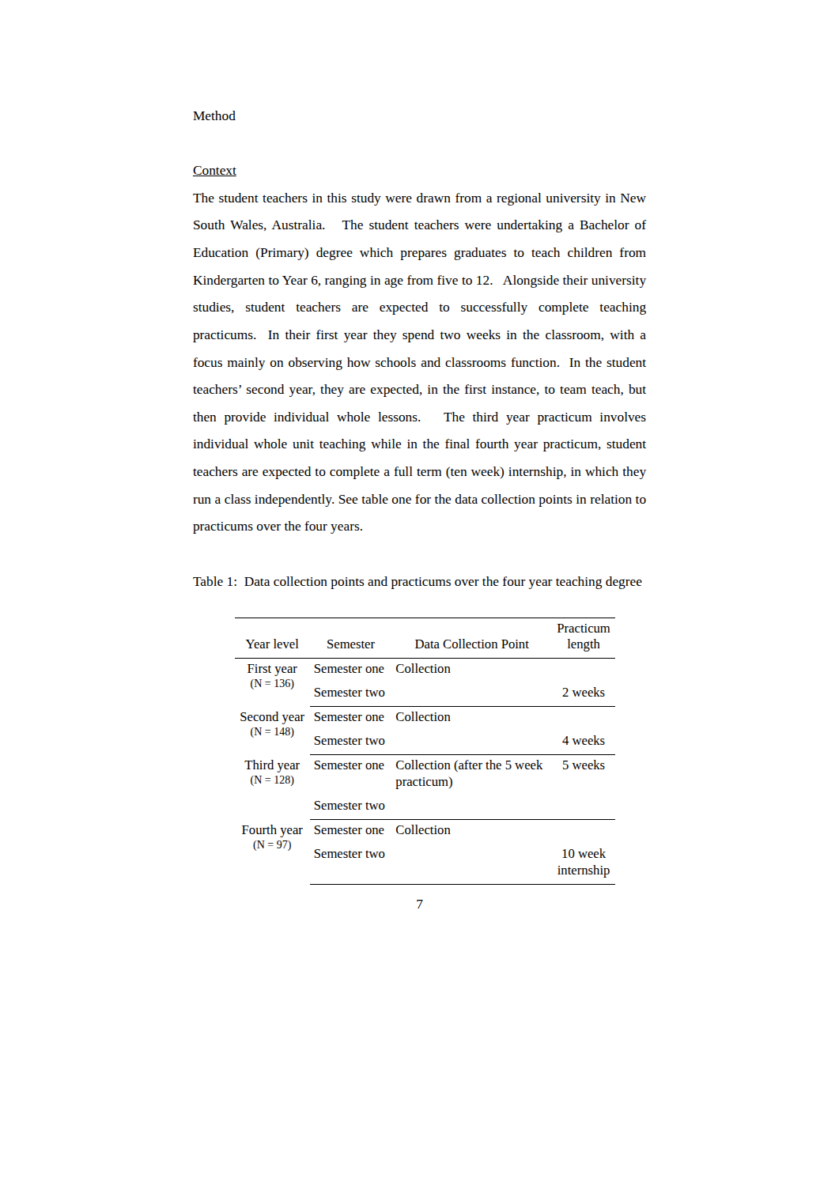Method
Context
The student teachers in this study were drawn from a regional university in New South Wales, Australia. The student teachers were undertaking a Bachelor of Education (Primary) degree which prepares graduates to teach children from Kindergarten to Year 6, ranging in age from five to 12. Alongside their university studies, student teachers are expected to successfully complete teaching practicums. In their first year they spend two weeks in the classroom, with a focus mainly on observing how schools and classrooms function. In the student teachers’ second year, they are expected, in the first instance, to team teach, but then provide individual whole lessons. The third year practicum involves individual whole unit teaching while in the final fourth year practicum, student teachers are expected to complete a full term (ten week) internship, in which they run a class independently. See table one for the data collection points in relation to practicums over the four years.
Table 1: Data collection points and practicums over the four year teaching degree
| Year level | Semester | Data Collection Point | Practicum length |
| --- | --- | --- | --- |
| First year (N = 136) | Semester one | Collection | |
| Semester two | | 2 weeks |
| Second year (N = 148) | Semester one | Collection | |
| Semester two | | 4 weeks |
| Third year (N = 128) | Semester one | Collection (after the 5 week practicum) | 5 weeks |
| Semester two | | |
| Fourth year (N = 97) | Semester one | Collection | |
| Semester two | | 10 week internship |
7